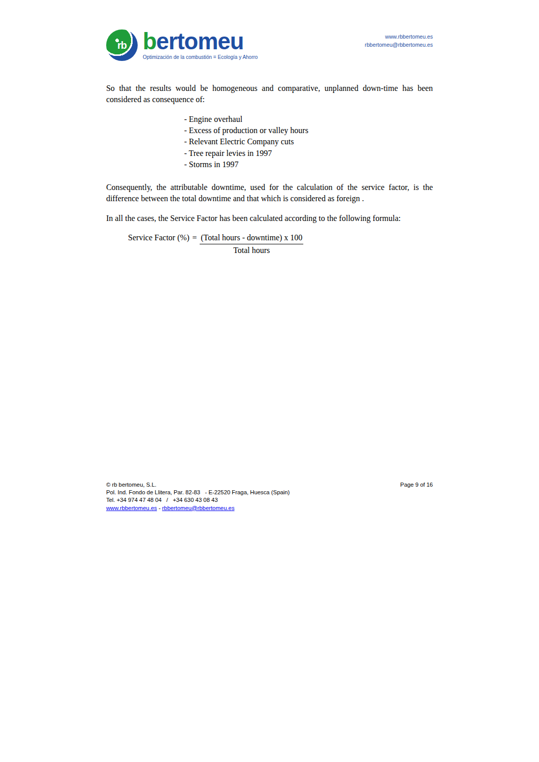bertomeu
Optimización de la combustión = Ecología y Ahorro
www.rbbertomeu.es
rbbertomeu@rbbertomeu.es
So that the results would be homogeneous and comparative, unplanned down-time has been considered as consequence of:
- Engine overhaul
- Excess of production or valley hours
- Relevant Electric Company cuts
- Tree repair levies in 1997
- Storms in 1997
Consequently, the attributable downtime, used for the calculation of the service factor, is the difference between the total downtime and that which is considered as foreign .
In all the cases, the Service Factor has been calculated according to the following formula:
Service Factor (%) = (Total hours - downtime) x 100 Total hours
© rb bertomeu, S.L.
Pol. Ind. Fondo de Llitera, Par. 82-83 - E-22520 Fraga, Huesca (Spain)
Tel. +34 974 47 48 04 / +34 630 43 08 43
www.rbbertomeu.es - rbbertomeu@rbbertomeu.es
Page 9 of 16